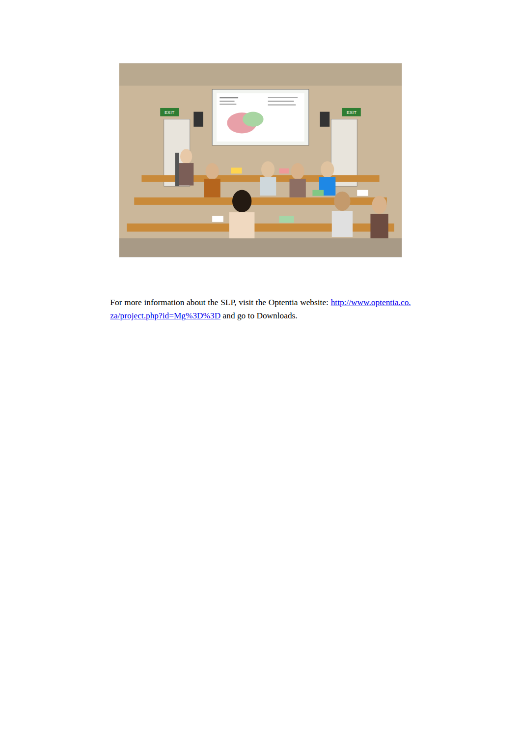For more information about the SLP, visit the Optentia website: http://www.optentia.co.za/project.php?id=Mg%3D%3D and go to Downloads.